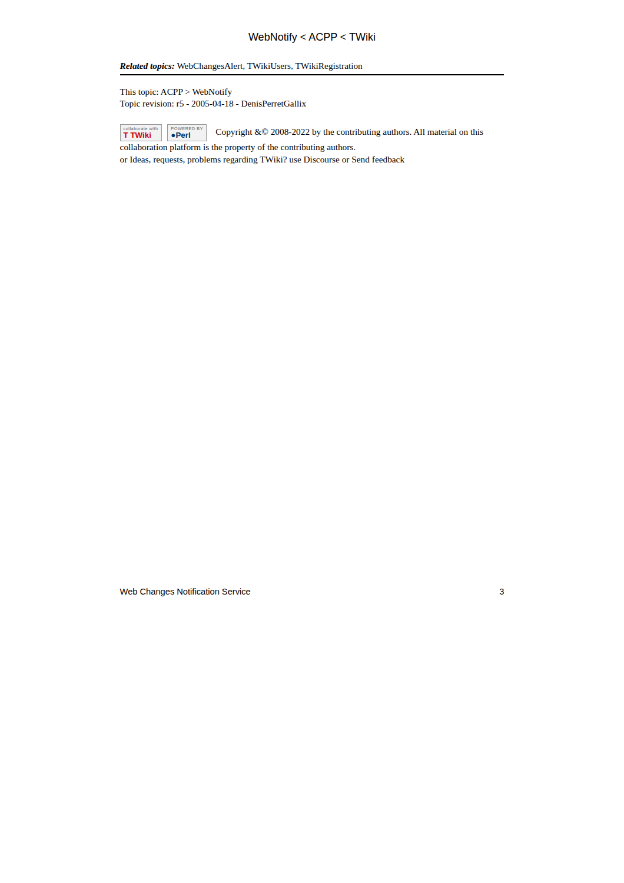WebNotify < ACPP < TWiki
Related topics: WebChangesAlert, TWikiUsers, TWikiRegistration
This topic: ACPP > WebNotify
Topic revision: r5 - 2005-04-18 - DenisPerretGallix
collaborate with T TWiki POWERED BY●Perl Copyright &© 2008-2022 by the contributing authors. All material on this collaboration platform is the property of the contributing authors.
or Ideas, requests, problems regarding TWiki? use Discourse or Send feedback
Web Changes Notification Service 3